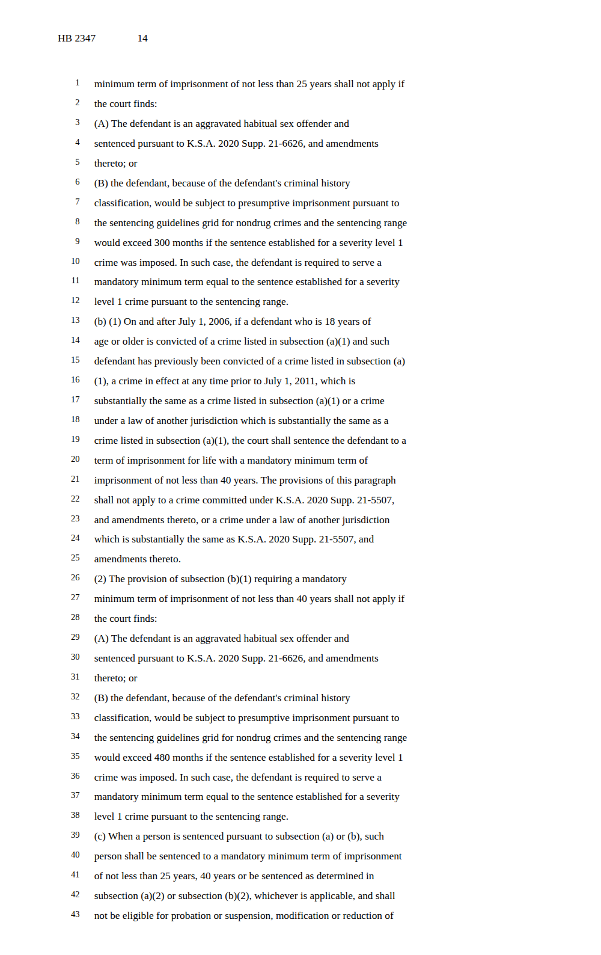HB 2347 14
minimum term of imprisonment of not less than 25 years shall not apply if
the court finds:
(A) The defendant is an aggravated habitual sex offender and
sentenced pursuant to K.S.A. 2020 Supp. 21-6626, and amendments
thereto; or
(B) the defendant, because of the defendant's criminal history
classification, would be subject to presumptive imprisonment pursuant to
the sentencing guidelines grid for nondrug crimes and the sentencing range
would exceed 300 months if the sentence established for a severity level 1
crime was imposed. In such case, the defendant is required to serve a
mandatory minimum term equal to the sentence established for a severity
level 1 crime pursuant to the sentencing range.
(b) (1) On and after July 1, 2006, if a defendant who is 18 years of
age or older is convicted of a crime listed in subsection (a)(1) and such
defendant has previously been convicted of a crime listed in subsection (a)
(1), a crime in effect at any time prior to July 1, 2011, which is
substantially the same as a crime listed in subsection (a)(1) or a crime
under a law of another jurisdiction which is substantially the same as a
crime listed in subsection (a)(1), the court shall sentence the defendant to a
term of imprisonment for life with a mandatory minimum term of
imprisonment of not less than 40 years. The provisions of this paragraph
shall not apply to a crime committed under K.S.A. 2020 Supp. 21-5507,
and amendments thereto, or a crime under a law of another jurisdiction
which is substantially the same as K.S.A. 2020 Supp. 21-5507, and
amendments thereto.
(2) The provision of subsection (b)(1) requiring a mandatory
minimum term of imprisonment of not less than 40 years shall not apply if
the court finds:
(A) The defendant is an aggravated habitual sex offender and
sentenced pursuant to K.S.A. 2020 Supp. 21-6626, and amendments
thereto; or
(B) the defendant, because of the defendant's criminal history
classification, would be subject to presumptive imprisonment pursuant to
the sentencing guidelines grid for nondrug crimes and the sentencing range
would exceed 480 months if the sentence established for a severity level 1
crime was imposed. In such case, the defendant is required to serve a
mandatory minimum term equal to the sentence established for a severity
level 1 crime pursuant to the sentencing range.
(c) When a person is sentenced pursuant to subsection (a) or (b), such
person shall be sentenced to a mandatory minimum term of imprisonment
of not less than 25 years, 40 years or be sentenced as determined in
subsection (a)(2) or subsection (b)(2), whichever is applicable, and shall
not be eligible for probation or suspension, modification or reduction of